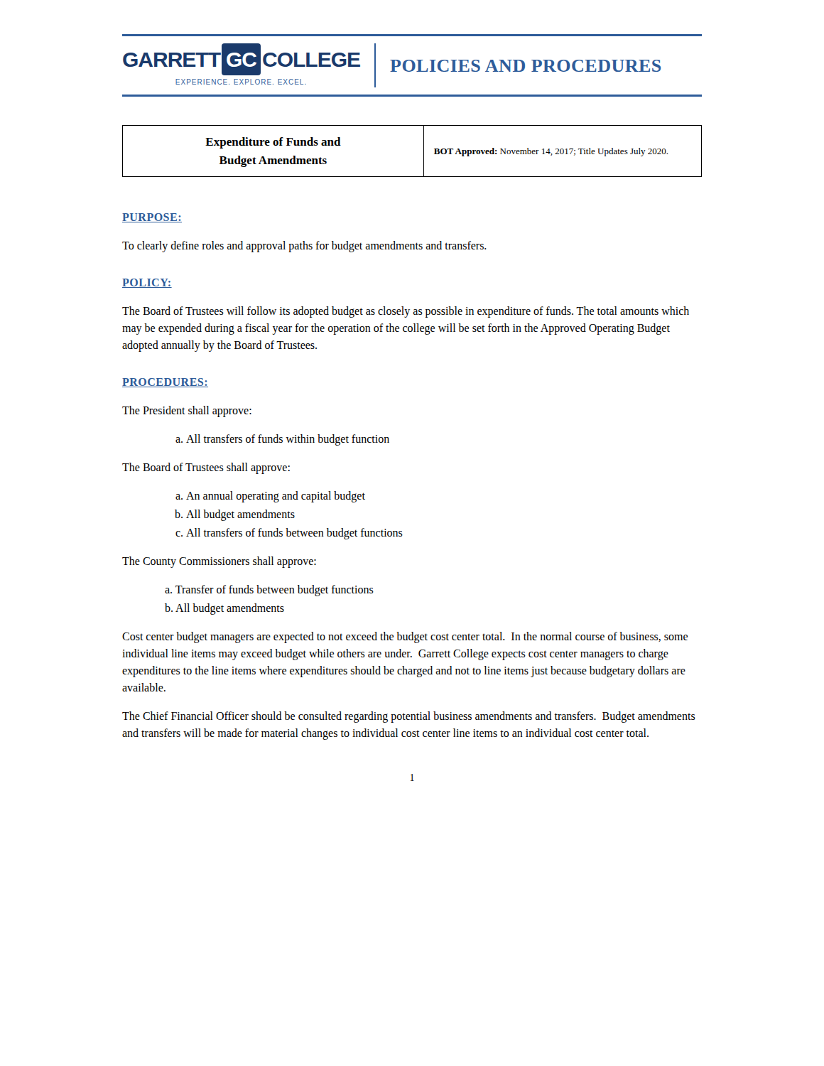GARRETTGCCOLLEGE
EXPERIENCE. EXPLORE. EXCEL.
POLICIES AND PROCEDURES
| Expenditure of Funds and Budget Amendments | BOT Approved: November 14, 2017; Title Updates July 2020. |
PURPOSE:
To clearly define roles and approval paths for budget amendments and transfers.
POLICY:
The Board of Trustees will follow its adopted budget as closely as possible in expenditure of funds. The total amounts which may be expended during a fiscal year for the operation of the college will be set forth in the Approved Operating Budget adopted annually by the Board of Trustees.
PROCEDURES:
The President shall approve:
All transfers of funds within budget function
The Board of Trustees shall approve:
An annual operating and capital budget
All budget amendments
All transfers of funds between budget functions
The County Commissioners shall approve:
a. Transfer of funds between budget functions
b. All budget amendments
Cost center budget managers are expected to not exceed the budget cost center total. In the normal course of business, some individual line items may exceed budget while others are under. Garrett College expects cost center managers to charge expenditures to the line items where expenditures should be charged and not to line items just because budgetary dollars are available.
The Chief Financial Officer should be consulted regarding potential business amendments and transfers. Budget amendments and transfers will be made for material changes to individual cost center line items to an individual cost center total.
1